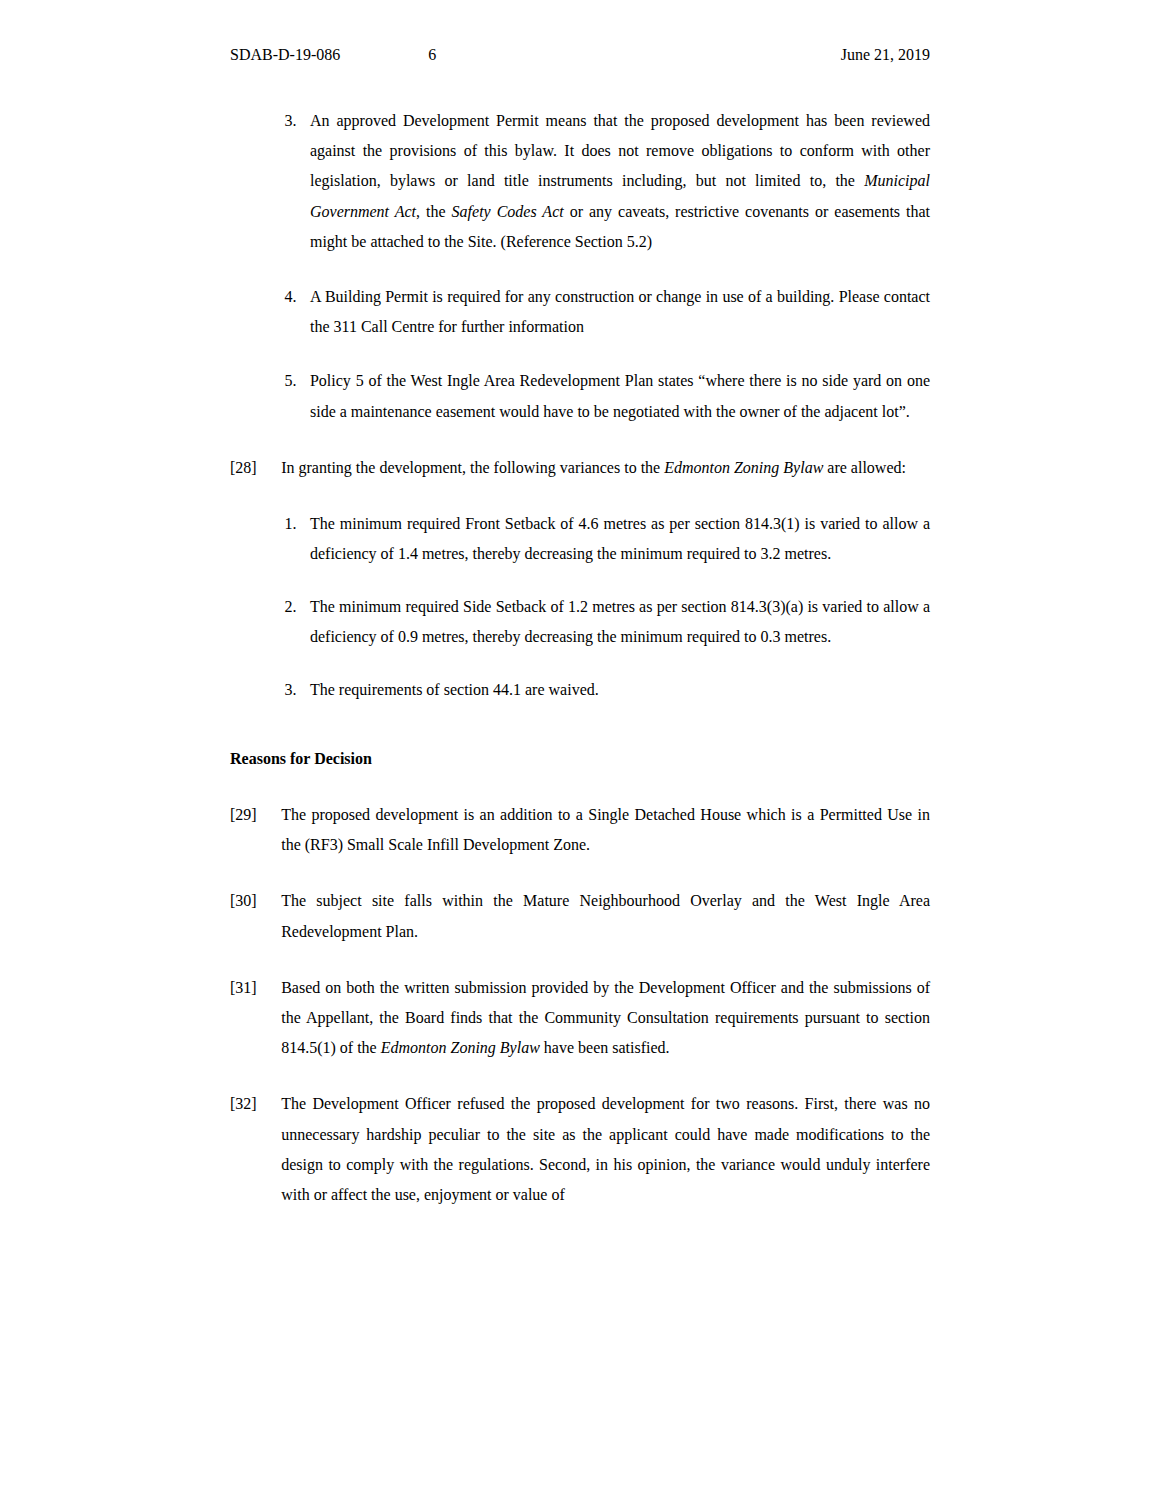SDAB-D-19-086 6 June 21, 2019
An approved Development Permit means that the proposed development has been reviewed against the provisions of this bylaw. It does not remove obligations to conform with other legislation, bylaws or land title instruments including, but not limited to, the Municipal Government Act, the Safety Codes Act or any caveats, restrictive covenants or easements that might be attached to the Site. (Reference Section 5.2)
A Building Permit is required for any construction or change in use of a building. Please contact the 311 Call Centre for further information
Policy 5 of the West Ingle Area Redevelopment Plan states “where there is no side yard on one side a maintenance easement would have to be negotiated with the owner of the adjacent lot”.
[28] In granting the development, the following variances to the Edmonton Zoning Bylaw are allowed:
The minimum required Front Setback of 4.6 metres as per section 814.3(1) is varied to allow a deficiency of 1.4 metres, thereby decreasing the minimum required to 3.2 metres.
The minimum required Side Setback of 1.2 metres as per section 814.3(3)(a) is varied to allow a deficiency of 0.9 metres, thereby decreasing the minimum required to 0.3 metres.
The requirements of section 44.1 are waived.
Reasons for Decision
[29] The proposed development is an addition to a Single Detached House which is a Permitted Use in the (RF3) Small Scale Infill Development Zone.
[30] The subject site falls within the Mature Neighbourhood Overlay and the West Ingle Area Redevelopment Plan.
[31] Based on both the written submission provided by the Development Officer and the submissions of the Appellant, the Board finds that the Community Consultation requirements pursuant to section 814.5(1) of the Edmonton Zoning Bylaw have been satisfied.
[32] The Development Officer refused the proposed development for two reasons. First, there was no unnecessary hardship peculiar to the site as the applicant could have made modifications to the design to comply with the regulations. Second, in his opinion, the variance would unduly interfere with or affect the use, enjoyment or value of